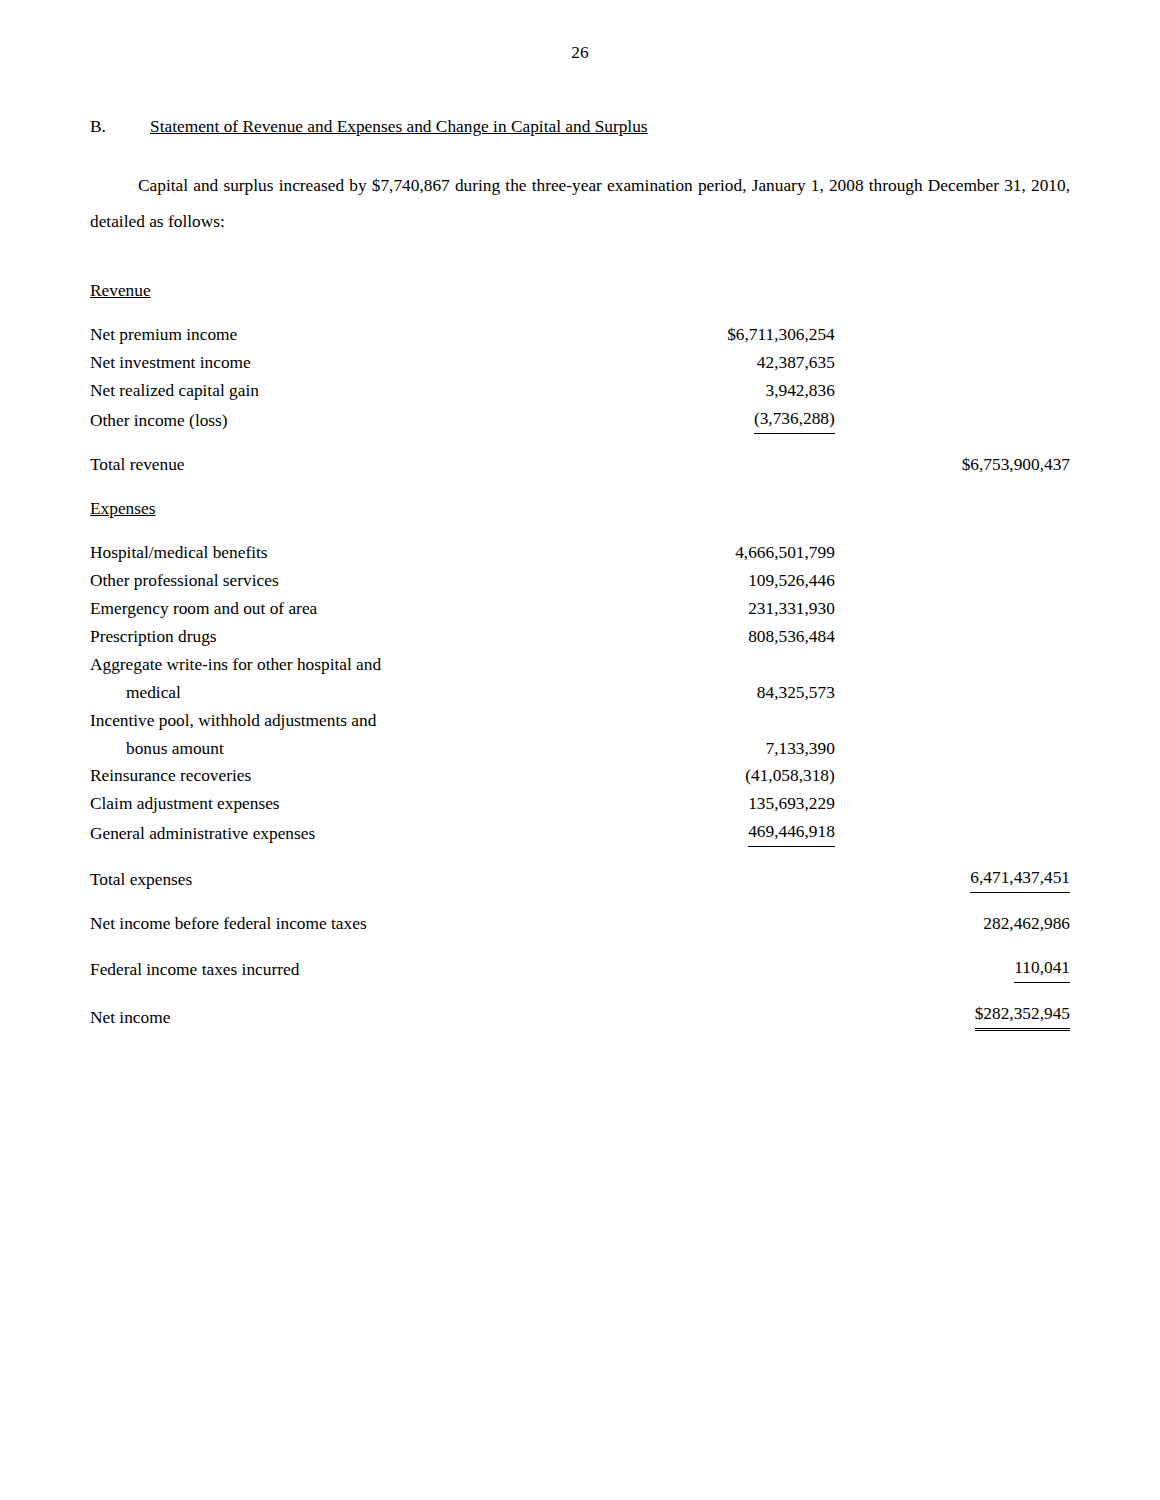26
B. Statement of Revenue and Expenses and Change in Capital and Surplus
Capital and surplus increased by $7,740,867 during the three-year examination period, January 1, 2008 through December 31, 2010, detailed as follows:
| Revenue | | |
| Net premium income | $6,711,306,254 | |
| Net investment income | 42,387,635 | |
| Net realized capital gain | 3,942,836 | |
| Other income (loss) | (3,736,288) | |
| Total revenue | | $6,753,900,437 |
| Expenses | | |
| Hospital/medical benefits | 4,666,501,799 | |
| Other professional services | 109,526,446 | |
| Emergency room and out of area | 231,331,930 | |
| Prescription drugs | 808,536,484 | |
| Aggregate write-ins for other hospital and | | |
| medical | 84,325,573 | |
| Incentive pool, withhold adjustments and | | |
| bonus amount | 7,133,390 | |
| Reinsurance recoveries | (41,058,318) | |
| Claim adjustment expenses | 135,693,229 | |
| General administrative expenses | 469,446,918 | |
| Total expenses | | 6,471,437,451 |
| Net income before federal income taxes | | 282,462,986 |
| Federal income taxes incurred | | 110,041 |
| Net income | | $282,352,945 |